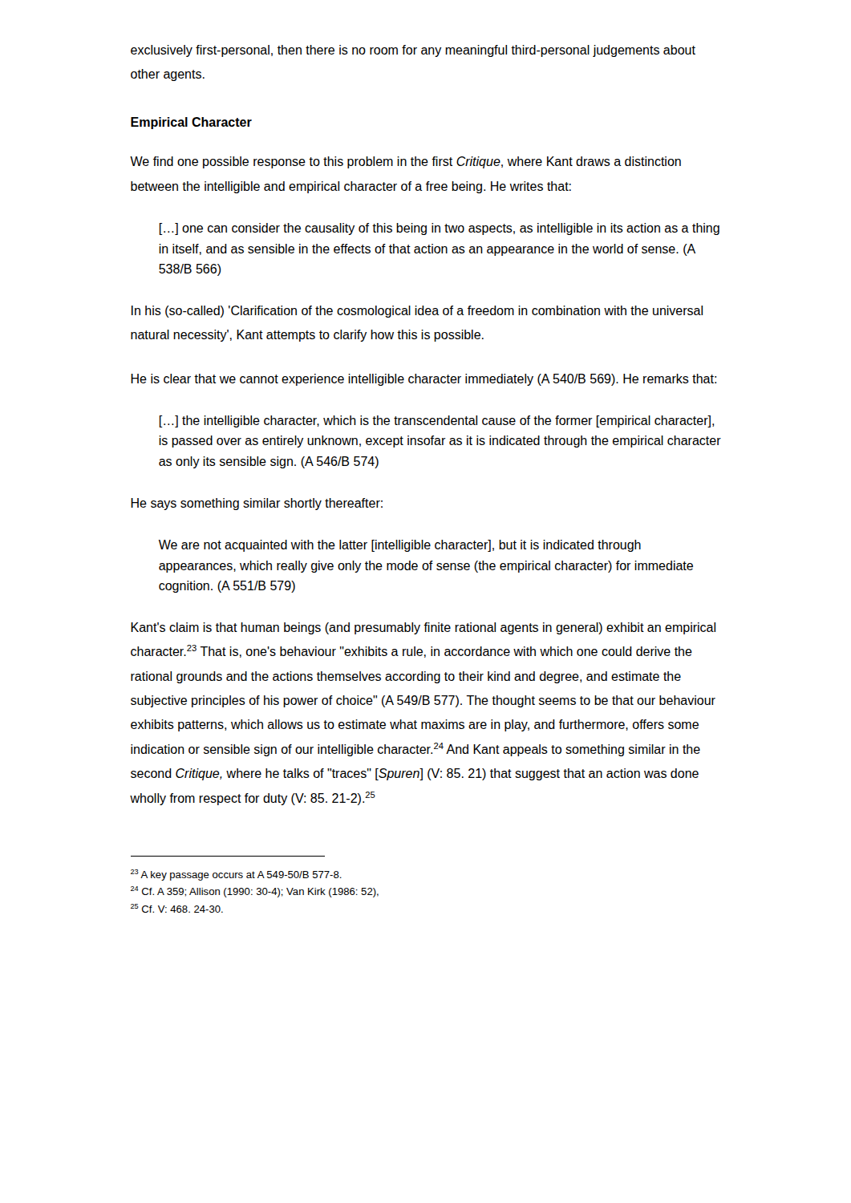exclusively first-personal, then there is no room for any meaningful third-personal judgements about other agents.
Empirical Character
We find one possible response to this problem in the first Critique, where Kant draws a distinction between the intelligible and empirical character of a free being. He writes that:
[…] one can consider the causality of this being in two aspects, as intelligible in its action as a thing in itself, and as sensible in the effects of that action as an appearance in the world of sense. (A 538/B 566)
In his (so-called) 'Clarification of the cosmological idea of a freedom in combination with the universal natural necessity', Kant attempts to clarify how this is possible.
He is clear that we cannot experience intelligible character immediately (A 540/B 569). He remarks that:
[…] the intelligible character, which is the transcendental cause of the former [empirical character], is passed over as entirely unknown, except insofar as it is indicated through the empirical character as only its sensible sign. (A 546/B 574)
He says something similar shortly thereafter:
We are not acquainted with the latter [intelligible character], but it is indicated through appearances, which really give only the mode of sense (the empirical character) for immediate cognition. (A 551/B 579)
Kant's claim is that human beings (and presumably finite rational agents in general) exhibit an empirical character.23 That is, one's behaviour "exhibits a rule, in accordance with which one could derive the rational grounds and the actions themselves according to their kind and degree, and estimate the subjective principles of his power of choice" (A 549/B 577). The thought seems to be that our behaviour exhibits patterns, which allows us to estimate what maxims are in play, and furthermore, offers some indication or sensible sign of our intelligible character.24 And Kant appeals to something similar in the second Critique, where he talks of "traces" [Spuren] (V: 85. 21) that suggest that an action was done wholly from respect for duty (V: 85. 21-2).25
23 A key passage occurs at A 549-50/B 577-8.
24 Cf. A 359; Allison (1990: 30-4); Van Kirk (1986: 52),
25 Cf. V: 468. 24-30.